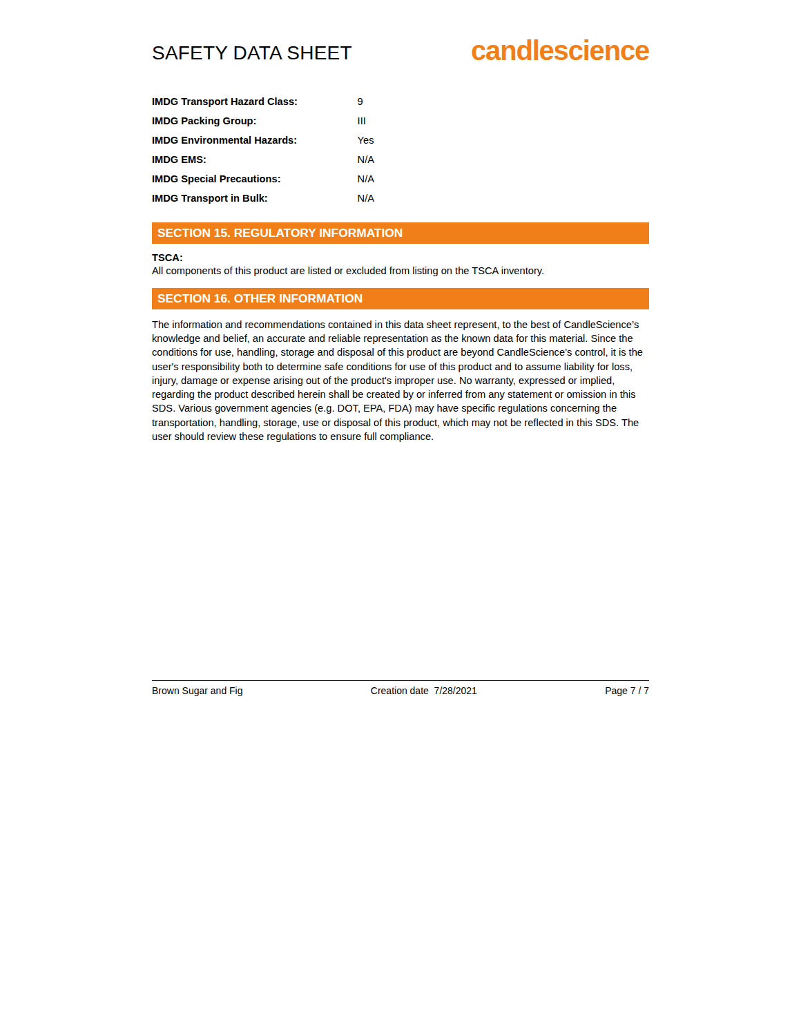SAFETY DATA SHEET
candle science
| IMDG Transport Hazard Class: | 9 |
| IMDG Packing Group: | III |
| IMDG Environmental Hazards: | Yes |
| IMDG EMS: | N/A |
| IMDG Special Precautions: | N/A |
| IMDG Transport in Bulk: | N/A |
SECTION 15. REGULATORY INFORMATION
TSCA:
All components of this product are listed or excluded from listing on the TSCA inventory.
SECTION 16. OTHER INFORMATION
The information and recommendations contained in this data sheet represent, to the best of CandleScience’s knowledge and belief, an accurate and reliable representation as the known data for this material. Since the conditions for use, handling, storage and disposal of this product are beyond CandleScience’s control, it is the user's responsibility both to determine safe conditions for use of this product and to assume liability for loss, injury, damage or expense arising out of the product's improper use. No warranty, expressed or implied, regarding the product described herein shall be created by or inferred from any statement or omission in this SDS. Various government agencies (e.g. DOT, EPA, FDA) may have specific regulations concerning the transportation, handling, storage, use or disposal of this product, which may not be reflected in this SDS. The user should review these regulations to ensure full compliance.
Brown Sugar and Fig
Creation date 7/28/2021
Page 7 / 7